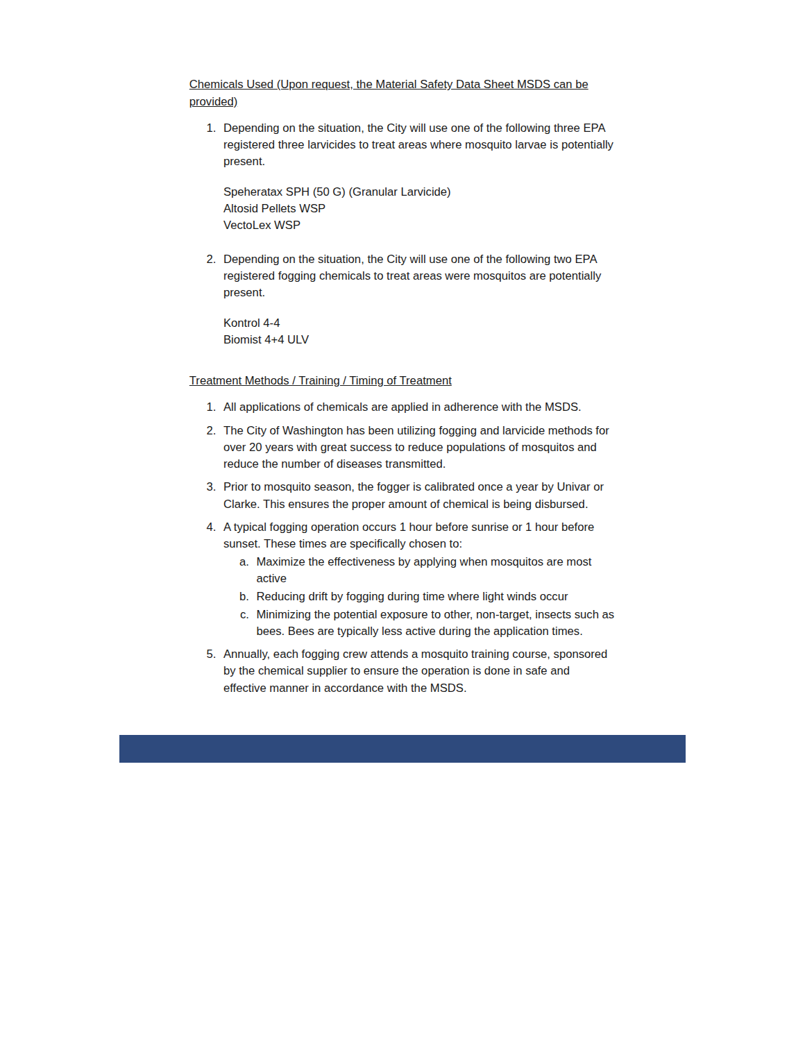Chemicals Used (Upon request, the Material Safety Data Sheet MSDS can be provided)
Depending on the situation, the City will use one of the following three EPA registered three larvicides to treat areas where mosquito larvae is potentially present.
Speheratax SPH (50 G) (Granular Larvicide)
Altosid Pellets WSP
VectoLex WSP
Depending on the situation, the City will use one of the following two EPA registered fogging chemicals to treat areas were mosquitos are potentially present.
Kontrol 4-4
Biomist 4+4 ULV
Treatment Methods / Training / Timing of Treatment
All applications of chemicals are applied in adherence with the MSDS.
The City of Washington has been utilizing fogging and larvicide methods for over 20 years with great success to reduce populations of mosquitos and reduce the number of diseases transmitted.
Prior to mosquito season, the fogger is calibrated once a year by Univar or Clarke. This ensures the proper amount of chemical is being disbursed.
A typical fogging operation occurs 1 hour before sunrise or 1 hour before sunset. These times are specifically chosen to:
Maximize the effectiveness by applying when mosquitos are most active
Reducing drift by fogging during time where light winds occur
Minimizing the potential exposure to other, non-target, insects such as bees. Bees are typically less active during the application times.
Annually, each fogging crew attends a mosquito training course, sponsored by the chemical supplier to ensure the operation is done in safe and effective manner in accordance with the MSDS.